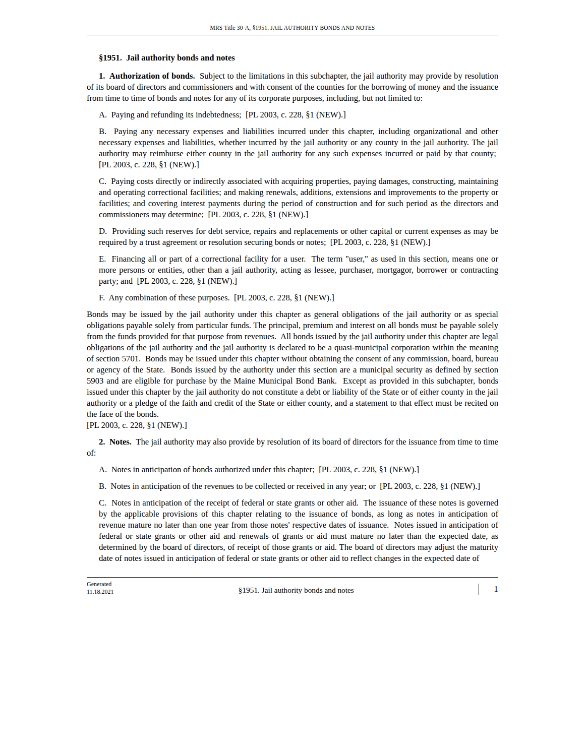MRS Title 30-A, §1951. JAIL AUTHORITY BONDS AND NOTES
§1951. Jail authority bonds and notes
1. Authorization of bonds. Subject to the limitations in this subchapter, the jail authority may provide by resolution of its board of directors and commissioners and with consent of the counties for the borrowing of money and the issuance from time to time of bonds and notes for any of its corporate purposes, including, but not limited to:
A. Paying and refunding its indebtedness; [PL 2003, c. 228, §1 (NEW).]
B. Paying any necessary expenses and liabilities incurred under this chapter, including organizational and other necessary expenses and liabilities, whether incurred by the jail authority or any county in the jail authority. The jail authority may reimburse either county in the jail authority for any such expenses incurred or paid by that county; [PL 2003, c. 228, §1 (NEW).]
C. Paying costs directly or indirectly associated with acquiring properties, paying damages, constructing, maintaining and operating correctional facilities; and making renewals, additions, extensions and improvements to the property or facilities; and covering interest payments during the period of construction and for such period as the directors and commissioners may determine; [PL 2003, c. 228, §1 (NEW).]
D. Providing such reserves for debt service, repairs and replacements or other capital or current expenses as may be required by a trust agreement or resolution securing bonds or notes; [PL 2003, c. 228, §1 (NEW).]
E. Financing all or part of a correctional facility for a user. The term "user," as used in this section, means one or more persons or entities, other than a jail authority, acting as lessee, purchaser, mortgagor, borrower or contracting party; and [PL 2003, c. 228, §1 (NEW).]
F. Any combination of these purposes. [PL 2003, c. 228, §1 (NEW).]
Bonds may be issued by the jail authority under this chapter as general obligations of the jail authority or as special obligations payable solely from particular funds. The principal, premium and interest on all bonds must be payable solely from the funds provided for that purpose from revenues. All bonds issued by the jail authority under this chapter are legal obligations of the jail authority and the jail authority is declared to be a quasi-municipal corporation within the meaning of section 5701. Bonds may be issued under this chapter without obtaining the consent of any commission, board, bureau or agency of the State. Bonds issued by the authority under this section are a municipal security as defined by section 5903 and are eligible for purchase by the Maine Municipal Bond Bank. Except as provided in this subchapter, bonds issued under this chapter by the jail authority do not constitute a debt or liability of the State or of either county in the jail authority or a pledge of the faith and credit of the State or either county, and a statement to that effect must be recited on the face of the bonds.
[PL 2003, c. 228, §1 (NEW).]
2. Notes. The jail authority may also provide by resolution of its board of directors for the issuance from time to time of:
A. Notes in anticipation of bonds authorized under this chapter; [PL 2003, c. 228, §1 (NEW).]
B. Notes in anticipation of the revenues to be collected or received in any year; or [PL 2003, c. 228, §1 (NEW).]
C. Notes in anticipation of the receipt of federal or state grants or other aid. The issuance of these notes is governed by the applicable provisions of this chapter relating to the issuance of bonds, as long as notes in anticipation of revenue mature no later than one year from those notes' respective dates of issuance. Notes issued in anticipation of federal or state grants or other aid and renewals of grants or aid must mature no later than the expected date, as determined by the board of directors, of receipt of those grants or aid. The board of directors may adjust the maturity date of notes issued in anticipation of federal or state grants or other aid to reflect changes in the expected date of
Generated
11.18.2021
§1951. Jail authority bonds and notes
1